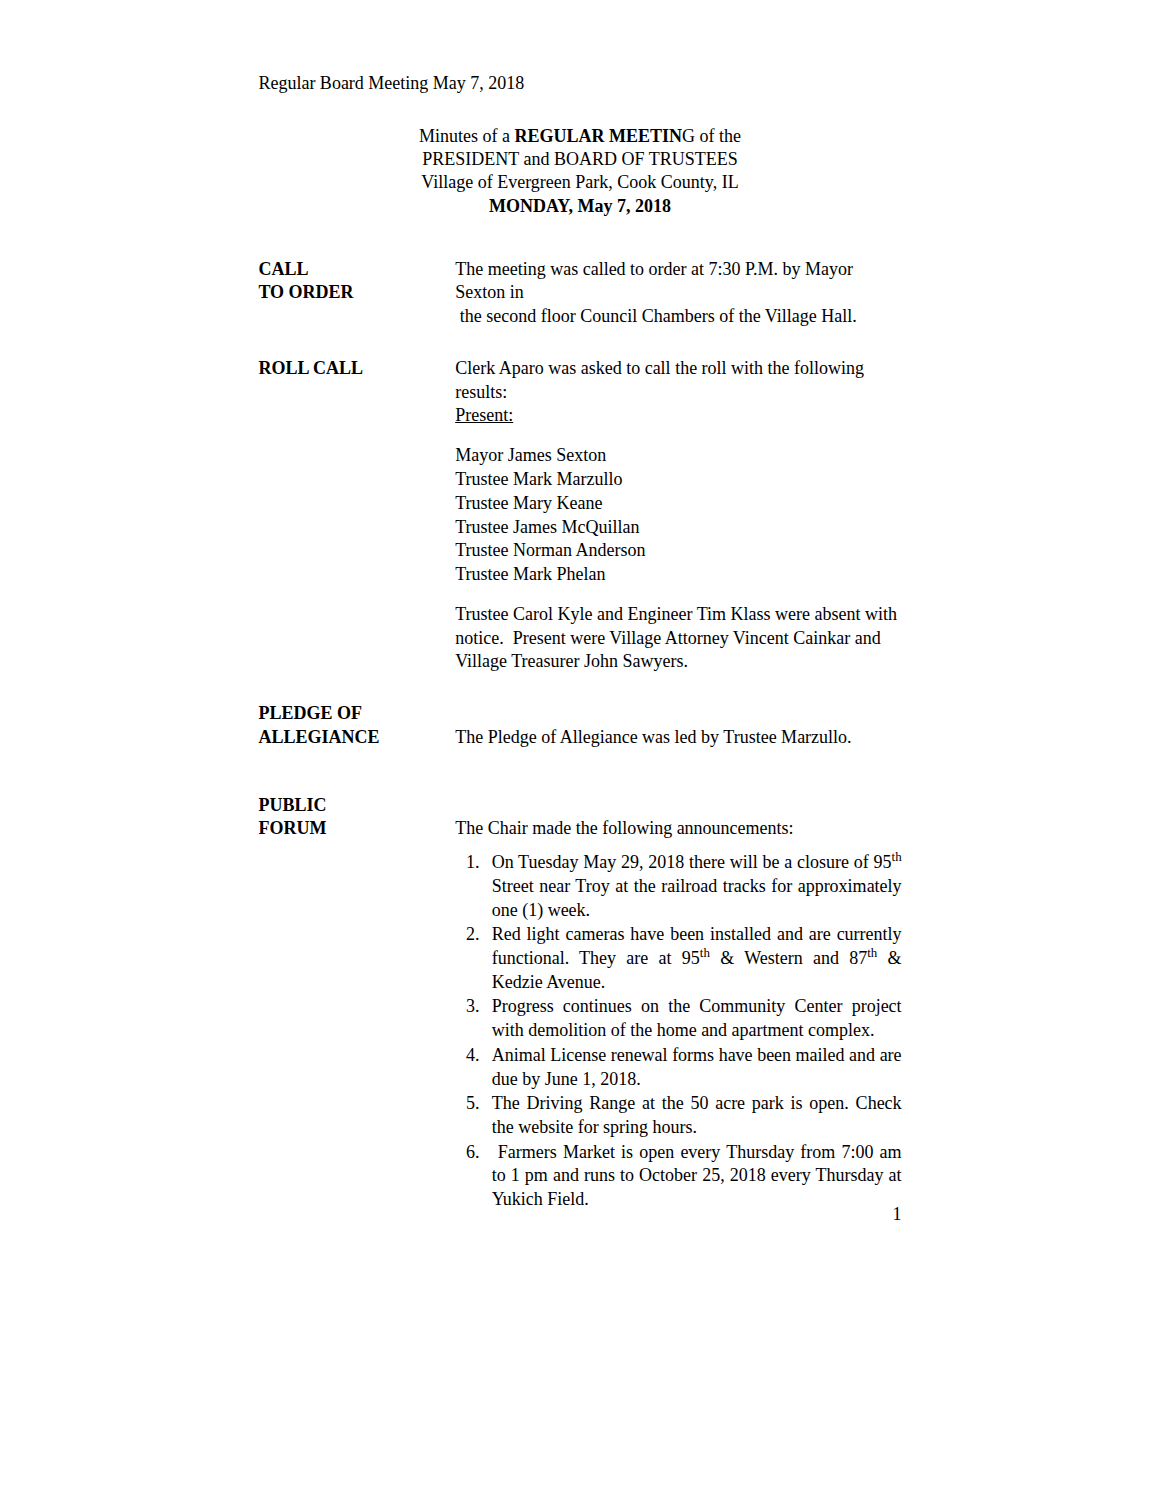Regular Board Meeting May 7, 2018
Minutes of a REGULAR MEETING of the
PRESIDENT and BOARD OF TRUSTEES
Village of Evergreen Park, Cook County, IL
MONDAY, May 7, 2018
| CALL TO ORDER | The meeting was called to order at 7:30 P.M. by Mayor Sexton in the second floor Council Chambers of the Village Hall. |
| ROLL CALL | Clerk Aparo was asked to call the roll with the following results: Present: |
| | Mayor James Sexton Trustee Mark Marzullo Trustee Mary Keane Trustee James McQuillan Trustee Norman Anderson Trustee Mark Phelan |
| | Trustee Carol Kyle and Engineer Tim Klass were absent with notice. Present were Village Attorney Vincent Cainkar and Village Treasurer John Sawyers. |
| PLEDGE OF ALLEGIANCE | The Pledge of Allegiance was led by Trustee Marzullo. |
| PUBLIC FORUM | The Chair made the following announcements: |
On Tuesday May 29, 2018 there will be a closure of 95th Street near Troy at the railroad tracks for approximately one (1) week.
Red light cameras have been installed and are currently functional. They are at 95th & Western and 87th & Kedzie Avenue.
Progress continues on the Community Center project with demolition of the home and apartment complex.
Animal License renewal forms have been mailed and are due by June 1, 2018.
The Driving Range at the 50 acre park is open. Check the website for spring hours.
Farmers Market is open every Thursday from 7:00 am to 1 pm and runs to October 25, 2018 every Thursday at Yukich Field.
1